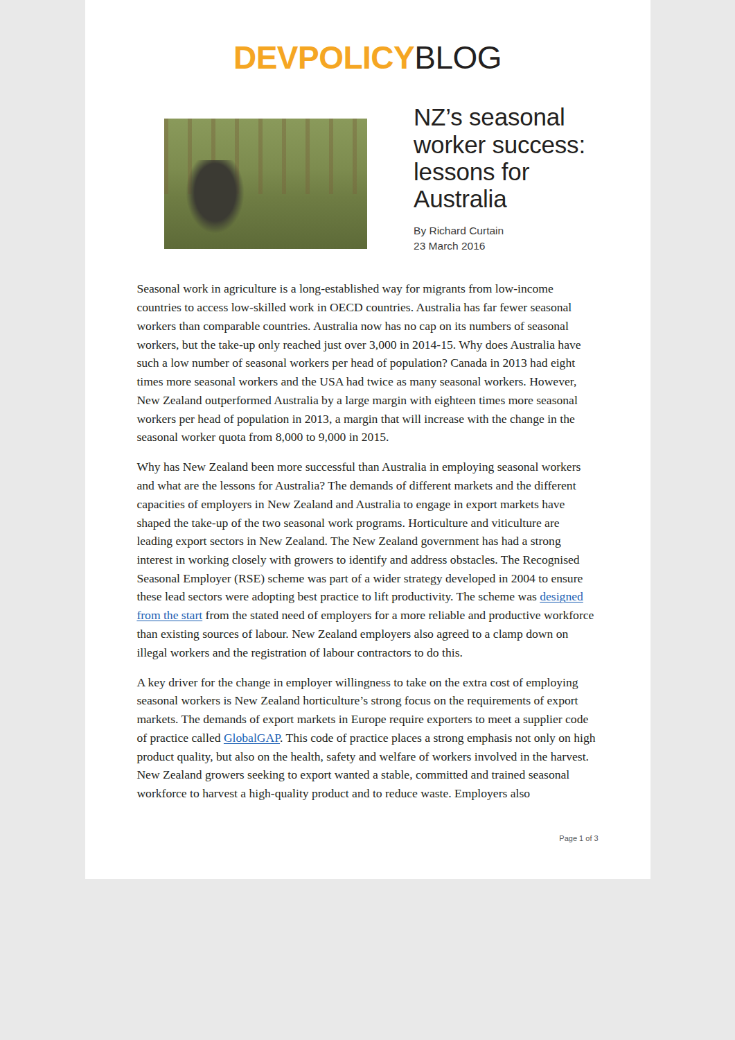DEVPOLICY BLOG
NZ’s seasonal worker success: lessons for Australia
By Richard Curtain
23 March 2016
Seasonal work in agriculture is a long-established way for migrants from low-income countries to access low-skilled work in OECD countries. Australia has far fewer seasonal workers than comparable countries. Australia now has no cap on its numbers of seasonal workers, but the take-up only reached just over 3,000 in 2014-15. Why does Australia have such a low number of seasonal workers per head of population? Canada in 2013 had eight times more seasonal workers and the USA had twice as many seasonal workers. However, New Zealand outperformed Australia by a large margin with eighteen times more seasonal workers per head of population in 2013, a margin that will increase with the change in the seasonal worker quota from 8,000 to 9,000 in 2015.
Why has New Zealand been more successful than Australia in employing seasonal workers and what are the lessons for Australia? The demands of different markets and the different capacities of employers in New Zealand and Australia to engage in export markets have shaped the take-up of the two seasonal work programs. Horticulture and viticulture are leading export sectors in New Zealand. The New Zealand government has had a strong interest in working closely with growers to identify and address obstacles. The Recognised Seasonal Employer (RSE) scheme was part of a wider strategy developed in 2004 to ensure these lead sectors were adopting best practice to lift productivity. The scheme was designed from the start from the stated need of employers for a more reliable and productive workforce than existing sources of labour. New Zealand employers also agreed to a clamp down on illegal workers and the registration of labour contractors to do this.
A key driver for the change in employer willingness to take on the extra cost of employing seasonal workers is New Zealand horticulture’s strong focus on the requirements of export markets. The demands of export markets in Europe require exporters to meet a supplier code of practice called GlobalGAP. This code of practice places a strong emphasis not only on high product quality, but also on the health, safety and welfare of workers involved in the harvest. New Zealand growers seeking to export wanted a stable, committed and trained seasonal workforce to harvest a high-quality product and to reduce waste. Employers also
Page 1 of 3